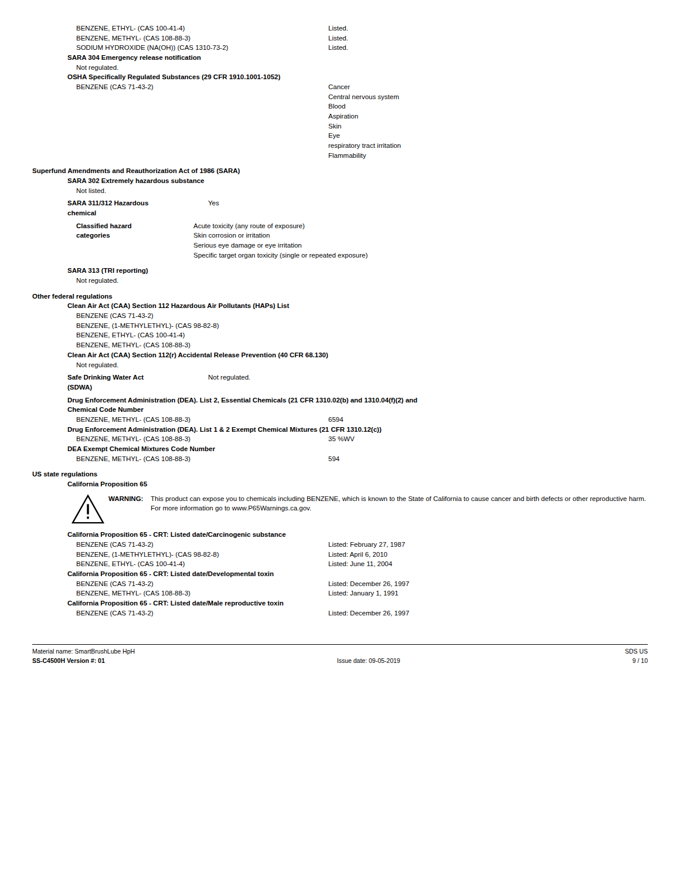| BENZENE, ETHYL- (CAS 100-41-4) | Listed. |
| BENZENE, METHYL- (CAS 108-88-3) | Listed. |
| SODIUM HYDROXIDE (NA(OH)) (CAS 1310-73-2) | Listed. |
SARA 304 Emergency release notification
Not regulated.
OSHA Specifically Regulated Substances (29 CFR 1910.1001-1052)
| BENZENE (CAS 71-43-2) | Cancer |
| | Central nervous system |
| | Blood |
| | Aspiration |
| | Skin |
| | Eye |
| | respiratory tract irritation |
| | Flammability |
Superfund Amendments and Reauthorization Act of 1986 (SARA)
SARA 302 Extremely hazardous substance
Not listed.
SARA 311/312 Hazardous
chemical
Yes
Classified hazard
categories
Acute toxicity (any route of exposure)
Skin corrosion or irritation
Serious eye damage or eye irritation
Specific target organ toxicity (single or repeated exposure)
SARA 313 (TRI reporting)
Not regulated.
Other federal regulations
Clean Air Act (CAA) Section 112 Hazardous Air Pollutants (HAPs) List
BENZENE (CAS 71-43-2)
BENZENE, (1-METHYLETHYL)- (CAS 98-82-8)
BENZENE, ETHYL- (CAS 100-41-4)
BENZENE, METHYL- (CAS 108-88-3)
Clean Air Act (CAA) Section 112(r) Accidental Release Prevention (40 CFR 68.130)
Not regulated.
Safe Drinking Water Act
(SDWA)
Not regulated.
Drug Enforcement Administration (DEA). List 2, Essential Chemicals (21 CFR 1310.02(b) and 1310.04(f)(2) and
Chemical Code Number
| BENZENE, METHYL- (CAS 108-88-3) | 6594 |
Drug Enforcement Administration (DEA). List 1 & 2 Exempt Chemical Mixtures (21 CFR 1310.12(c))
| BENZENE, METHYL- (CAS 108-88-3) | 35 %WV |
DEA Exempt Chemical Mixtures Code Number
| BENZENE, METHYL- (CAS 108-88-3) | 594 |
US state regulations
California Proposition 65
WARNING:
This product can expose you to chemicals including BENZENE, which is known to the State of California to cause cancer and birth defects or other reproductive harm. For more information go to www.P65Warnings.ca.gov.
California Proposition 65 - CRT: Listed date/Carcinogenic substance
| BENZENE (CAS 71-43-2) | Listed: February 27, 1987 |
| BENZENE, (1-METHYLETHYL)- (CAS 98-82-8) | Listed: April 6, 2010 |
| BENZENE, ETHYL- (CAS 100-41-4) | Listed: June 11, 2004 |
California Proposition 65 - CRT: Listed date/Developmental toxin
| BENZENE (CAS 71-43-2) | Listed: December 26, 1997 |
| BENZENE, METHYL- (CAS 108-88-3) | Listed: January 1, 1991 |
California Proposition 65 - CRT: Listed date/Male reproductive toxin
| BENZENE (CAS 71-43-2) | Listed: December 26, 1997 |
Material name: SmartBrushLube HpH
SDS US
SS-C4500H Version #: 01
Issue date: 09-05-2019
9 / 10